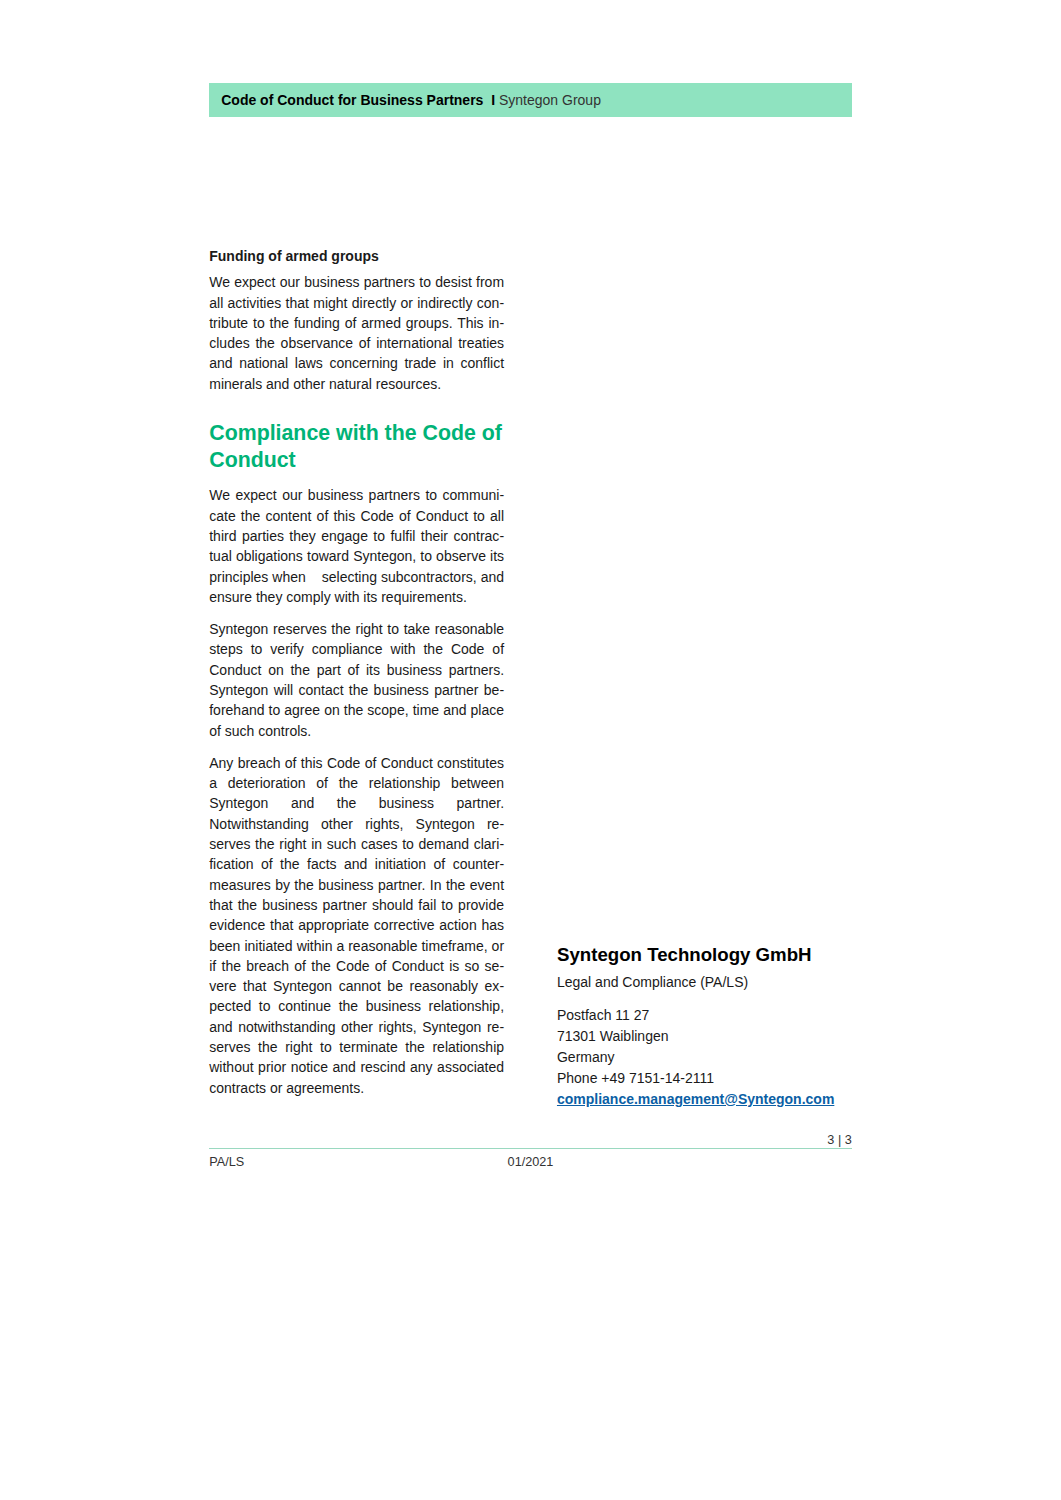Code of Conduct for Business Partners I Syntegon Group
Funding of armed groups
We expect our business partners to desist from all activities that might directly or indirectly contribute to the funding of armed groups. This includes the observance of international treaties and national laws concerning trade in conflict minerals and other natural resources.
Compliance with the Code of Conduct
We expect our business partners to communicate the content of this Code of Conduct to all third parties they engage to fulfil their contractual obligations toward Syntegon, to observe its principles when selecting subcontractors, and ensure they comply with its requirements.
Syntegon reserves the right to take reasonable steps to verify compliance with the Code of Conduct on the part of its business partners. Syntegon will contact the business partner beforehand to agree on the scope, time and place of such controls.
Any breach of this Code of Conduct constitutes a deterioration of the relationship between Syntegon and the business partner. Notwithstanding other rights, Syntegon reserves the right in such cases to demand clarification of the facts and initiation of countermeasures by the business partner. In the event that the business partner should fail to provide evidence that appropriate corrective action has been initiated within a reasonable timeframe, or if the breach of the Code of Conduct is so severe that Syntegon cannot be reasonably expected to continue the business relationship, and notwithstanding other rights, Syntegon reserves the right to terminate the relationship without prior notice and rescind any associated contracts or agreements.
Syntegon Technology GmbH
Legal and Compliance (PA/LS)
Postfach 11 27
71301 Waiblingen
Germany
Phone +49 7151-14-2111
compliance.management@Syntegon.com
3 | 3
PA/LS
01/2021